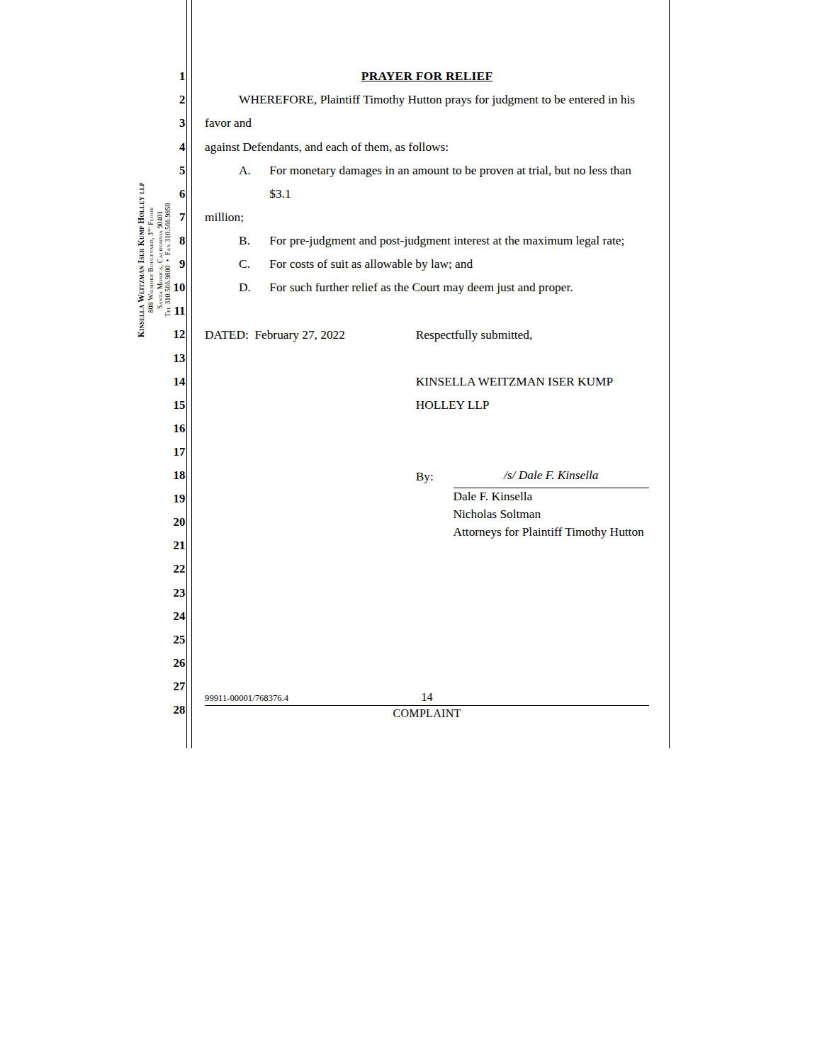1
2
3
4
5
6
7
8
9
10
11
12
13
14
15
16
17
18
19
20
21
22
23
24
25
26
27
28
Kinsella Weitzman Iser Kump Holley llp
808 Wilshire Boulevard, 3rd Floor
Santa Monica, California 90401
Tel 310.566.9800 • Fax 310.566.9850
PRAYER FOR RELIEF
WHEREFORE, Plaintiff Timothy Hutton prays for judgment to be entered in his favor and
against Defendants, and each of them, as follows:
A.
For monetary damages in an amount to be proven at trial, but no less than $3.1
million;
B.
For pre-judgment and post-judgment interest at the maximum legal rate;
C.
For costs of suit as allowable by law; and
D.
For such further relief as the Court may deem just and proper.
DATED: February 27, 2022
Respectfully submitted,
KINSELLA WEITZMAN ISER KUMP HOLLEY LLP
By:
/s/ Dale F. Kinsella
Dale F. Kinsella
Nicholas Soltman
Attorneys for Plaintiff Timothy Hutton
99911-00001/768376.4
14
COMPLAINT